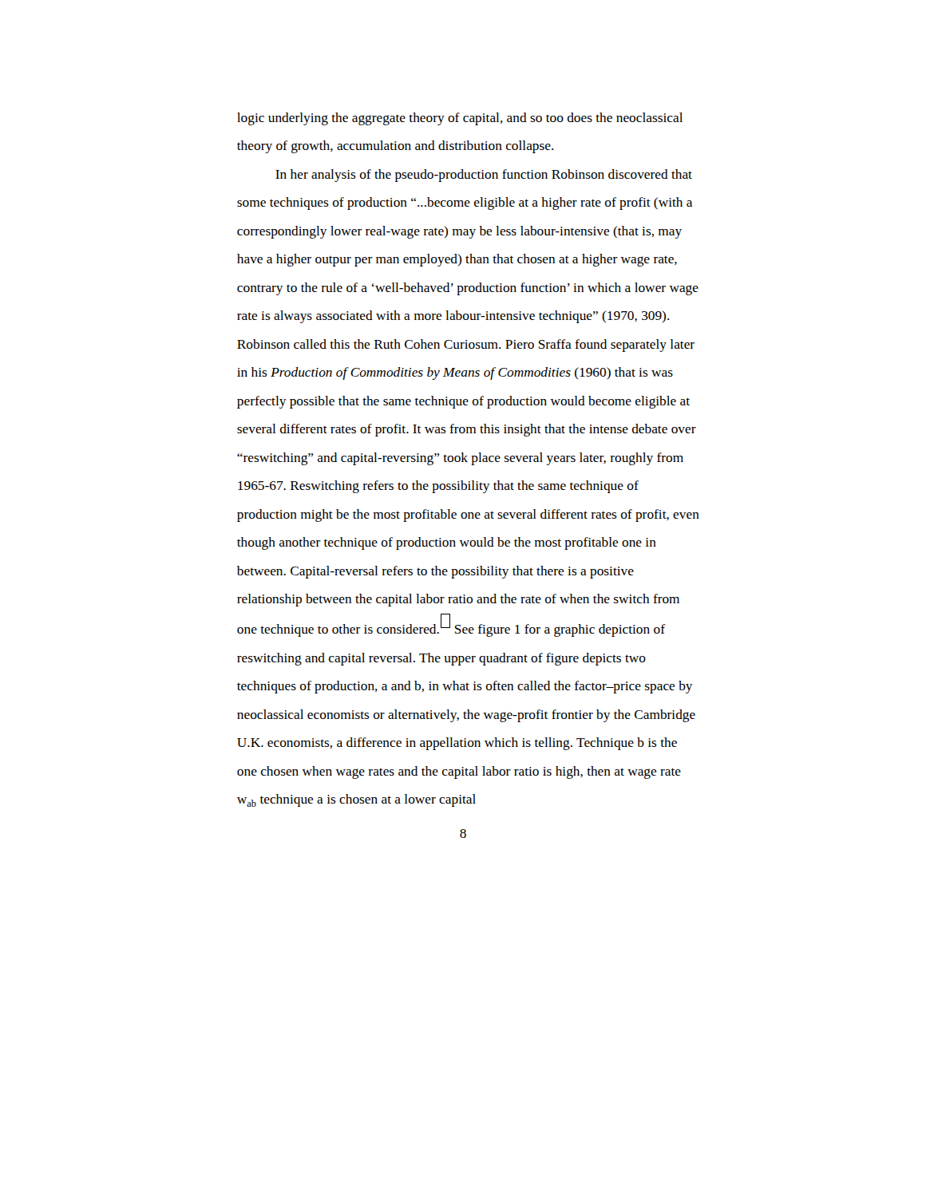logic underlying the aggregate theory of capital, and so too does the neoclassical theory of growth, accumulation and distribution collapse.
In her analysis of the pseudo-production function Robinson discovered that some techniques of production “...become eligible at a higher rate of profit (with a correspondingly lower real-wage rate) may be less labour-intensive (that is, may have a higher outpur per man employed) than that chosen at a higher wage rate, contrary to the rule of a ‘well-behaved’ production function’ in which a lower wage rate is always associated with a more labour-intensive technique” (1970, 309). Robinson called this the Ruth Cohen Curiosum. Piero Sraffa found separately later in his Production of Commodities by Means of Commodities (1960) that is was perfectly possible that the same technique of production would become eligible at several different rates of profit. It was from this insight that the intense debate over “reswitching” and capital-reversing” took place several years later, roughly from 1965-67. Reswitching refers to the possibility that the same technique of production might be the most profitable one at several different rates of profit, even though another technique of production would be the most profitable one in between. Capital-reversal refers to the possibility that there is a positive relationship between the capital labor ratio and the rate of when the switch from one technique to other is considered. See figure 1 for a graphic depiction of reswitching and capital reversal. The upper quadrant of figure depicts two techniques of production, a and b, in what is often called the factor–price space by neoclassical economists or alternatively, the wage-profit frontier by the Cambridge U.K. economists, a difference in appellation which is telling. Technique b is the one chosen when wage rates and the capital labor ratio is high, then at wage rate wab technique a is chosen at a lower capital
8